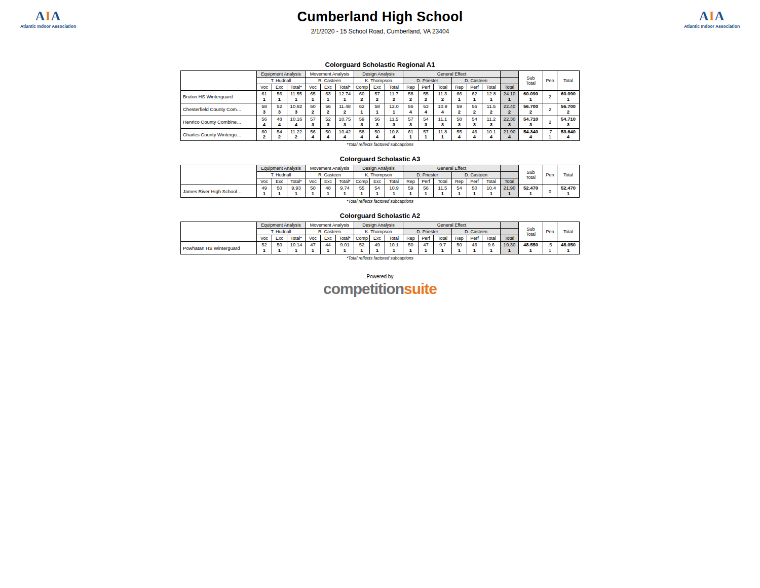AIA
Atlantic Indoor Association
AIA
Atlantic Indoor Association
Cumberland High School
2/1/2020 - 15 School Road, Cumberland, VA 23404
Colorguard Scholastic Regional A1
| | Equipment Analysis | Movement Analysis | Design Analysis | General Effect | | Sub Total | Pen | Total |
| --- | --- | --- | --- | --- | --- | --- | --- | --- |
| T. Hudnall | R. Casteen | K. Thompson | D. Priester | D. Casteen | |
| Voc | Exc | Total* | Voc | Exc | Total* | Comp | Exc | Total | Rep | Perf | Total | Rep | Perf | Total | Total |
| Bruton HS Winterguard | 61 1 | 56 1 | 11.55 1 | 65 1 | 63 1 | 12.74 1 | 60 2 | 57 2 | 11.7 2 | 58 2 | 55 2 | 11.3 2 | 66 1 | 62 1 | 12.8 1 | 24.10 1 | 60.090 1 | 2 | 60.090 1 |
| Chesterfield County Com… | 58 3 | 52 3 | 10.82 3 | 60 2 | 56 2 | 11.48 2 | 62 1 | 58 1 | 12.0 1 | 56 4 | 53 4 | 10.9 4 | 59 2 | 56 2 | 11.5 2 | 22.40 2 | 56.700 2 | 2 | 56.700 2 |
| Henrico County Combine… | 56 4 | 48 4 | 10.16 4 | 57 3 | 52 3 | 10.75 3 | 59 3 | 56 3 | 11.5 3 | 57 3 | 54 3 | 11.1 3 | 58 3 | 54 3 | 11.2 3 | 22.30 3 | 54.710 3 | 2 | 54.710 3 |
| Charles County Wintergu… | 60 2 | 54 2 | 11.22 2 | 56 4 | 50 4 | 10.42 4 | 58 4 | 50 4 | 10.8 4 | 61 1 | 57 1 | 11.8 1 | 55 4 | 46 4 | 10.1 4 | 21.90 4 | 54.340 4 | .7 1 | 53.640 4 |
*Total reflects factored subcaptions
Colorguard Scholastic A3
| | Equipment Analysis | Movement Analysis | Design Analysis | General Effect | | Sub Total | Pen | Total |
| --- | --- | --- | --- | --- | --- | --- | --- | --- |
| T. Hudnall | R. Casteen | K. Thompson | D. Priester | D. Casteen | |
| Voc | Exc | Total* | Voc | Exc | Total* | Comp | Exc | Total | Rep | Perf | Total | Rep | Perf | Total | Total |
| James River High School… | 49 1 | 50 1 | 9.93 1 | 50 1 | 48 1 | 9.74 1 | 55 1 | 54 1 | 10.9 1 | 59 1 | 56 1 | 11.5 1 | 54 1 | 50 1 | 10.4 1 | 21.90 1 | 52.470 1 | 0 | 52.470 1 |
*Total reflects factored subcaptions
Colorguard Scholastic A2
| | Equipment Analysis | Movement Analysis | Design Analysis | General Effect | | Sub Total | Pen | Total |
| --- | --- | --- | --- | --- | --- | --- | --- | --- |
| T. Hudnall | R. Casteen | K. Thompson | D. Priester | D. Casteen | |
| Voc | Exc | Total* | Voc | Exc | Total* | Comp | Exc | Total | Rep | Perf | Total | Rep | Perf | Total | Total |
| Powhatan HS Winterguard | 52 1 | 50 1 | 10.14 1 | 47 1 | 44 1 | 9.01 1 | 52 1 | 49 1 | 10.1 1 | 50 1 | 47 1 | 9.7 1 | 50 1 | 46 1 | 9.6 1 | 19.30 1 | 48.550 1 | .5 1 | 48.050 1 |
*Total reflects factored subcaptions
Powered by
competition suite